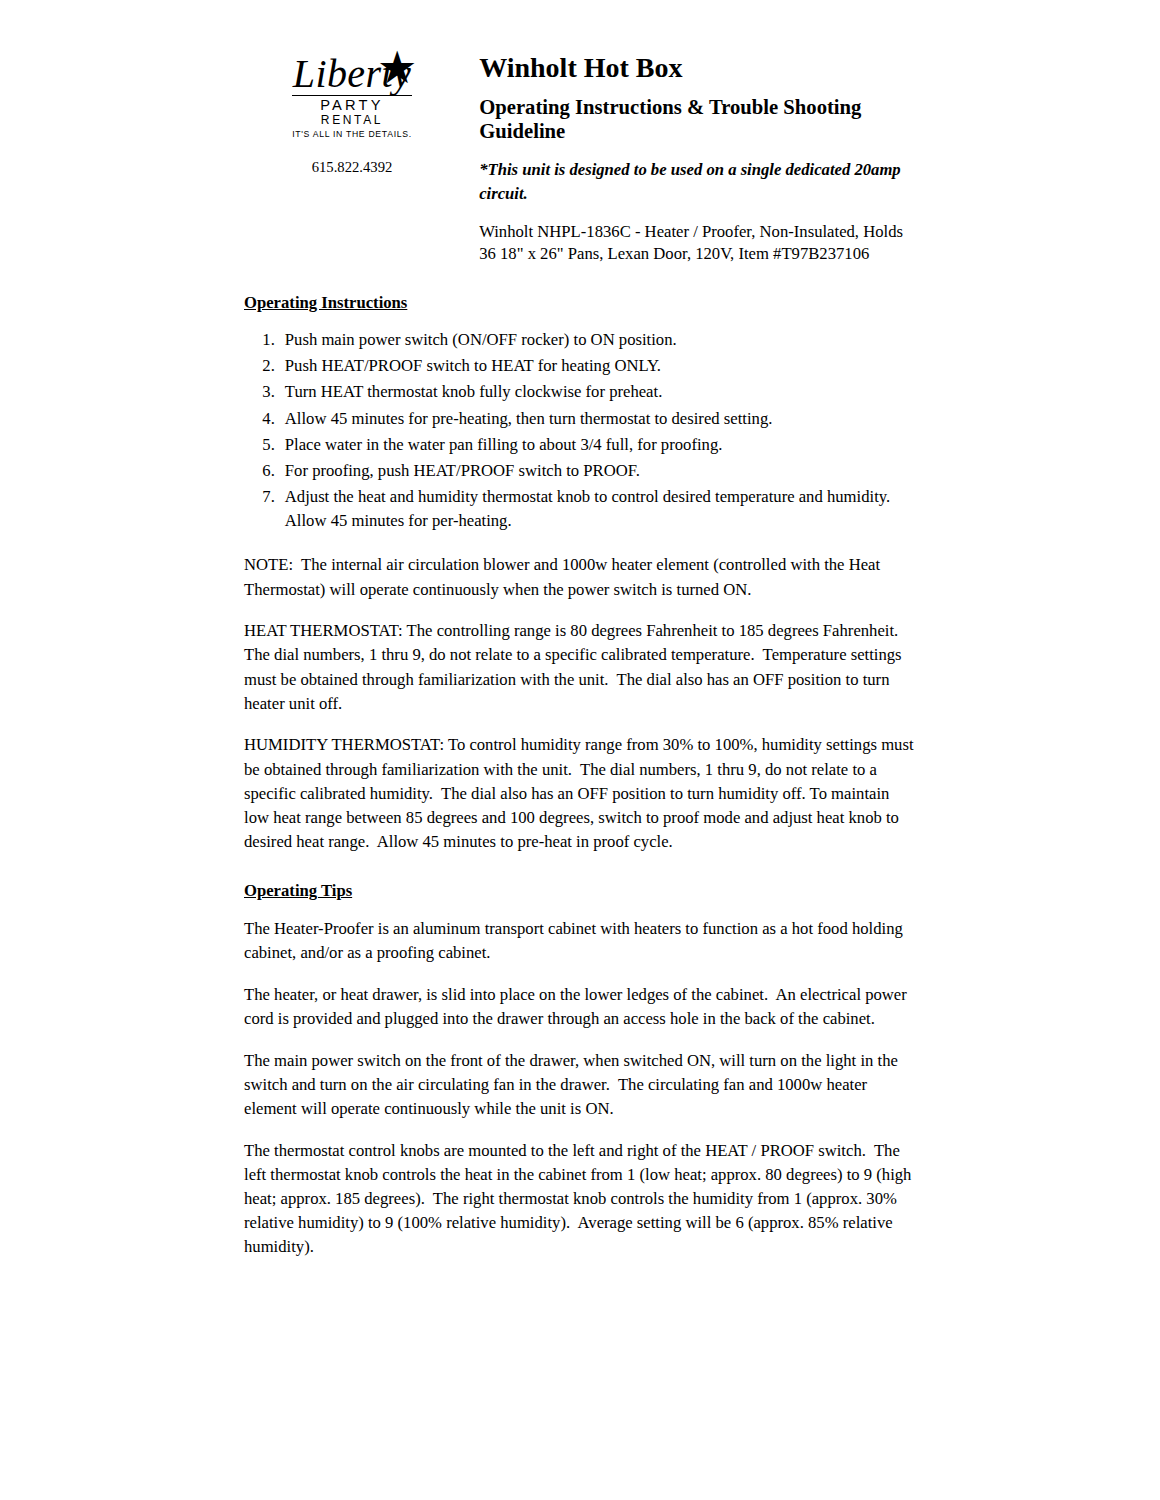★
Liberty
PARTY
RENTAL
IT'S ALL IN THE DETAILS.
615.822.4392
Winholt Hot Box
Operating Instructions & Trouble Shooting Guideline
*This unit is designed to be used on a single dedicated 20amp circuit.
Winholt NHPL-1836C - Heater / Proofer, Non-Insulated, Holds 36 18" x 26" Pans, Lexan Door, 120V, Item #T97B237106
Operating Instructions
Push main power switch (ON/OFF rocker) to ON position.
Push HEAT/PROOF switch to HEAT for heating ONLY.
Turn HEAT thermostat knob fully clockwise for preheat.
Allow 45 minutes for pre-heating, then turn thermostat to desired setting.
Place water in the water pan filling to about 3/4 full, for proofing.
For proofing, push HEAT/PROOF switch to PROOF.
Adjust the heat and humidity thermostat knob to control desired temperature and humidity. Allow 45 minutes for per-heating.
NOTE: The internal air circulation blower and 1000w heater element (controlled with the Heat Thermostat) will operate continuously when the power switch is turned ON.
HEAT THERMOSTAT: The controlling range is 80 degrees Fahrenheit to 185 degrees Fahrenheit. The dial numbers, 1 thru 9, do not relate to a specific calibrated temperature. Temperature settings must be obtained through familiarization with the unit. The dial also has an OFF position to turn heater unit off.
HUMIDITY THERMOSTAT: To control humidity range from 30% to 100%, humidity settings must be obtained through familiarization with the unit. The dial numbers, 1 thru 9, do not relate to a specific calibrated humidity. The dial also has an OFF position to turn humidity off. To maintain low heat range between 85 degrees and 100 degrees, switch to proof mode and adjust heat knob to desired heat range. Allow 45 minutes to pre-heat in proof cycle.
Operating Tips
The Heater-Proofer is an aluminum transport cabinet with heaters to function as a hot food holding cabinet, and/or as a proofing cabinet.
The heater, or heat drawer, is slid into place on the lower ledges of the cabinet. An electrical power cord is provided and plugged into the drawer through an access hole in the back of the cabinet.
The main power switch on the front of the drawer, when switched ON, will turn on the light in the switch and turn on the air circulating fan in the drawer. The circulating fan and 1000w heater element will operate continuously while the unit is ON.
The thermostat control knobs are mounted to the left and right of the HEAT / PROOF switch. The left thermostat knob controls the heat in the cabinet from 1 (low heat; approx. 80 degrees) to 9 (high heat; approx. 185 degrees). The right thermostat knob controls the humidity from 1 (approx. 30% relative humidity) to 9 (100% relative humidity). Average setting will be 6 (approx. 85% relative humidity).